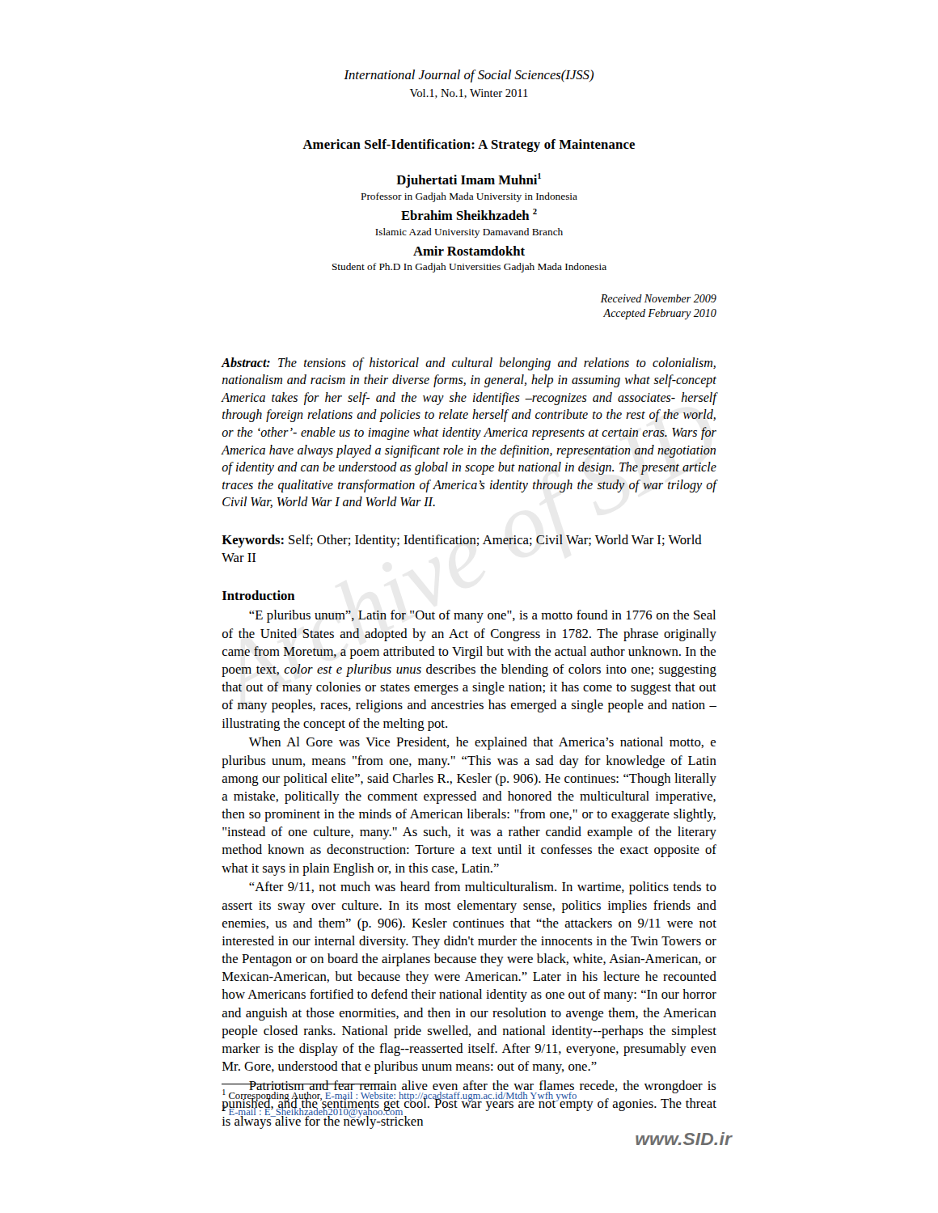Archive of SID
International Journal of Social Sciences(IJSS)
Vol.1, No.1, Winter 2011
American Self-Identification: A Strategy of Maintenance
Djuhertati Imam Muhni1
Professor in Gadjah Mada University in Indonesia
Ebrahim Sheikhzadeh 2
Islamic Azad University Damavand Branch
Amir Rostamdokht
Student of Ph.D In Gadjah Universities Gadjah Mada Indonesia
Received November 2009
Accepted February 2010
Abstract: The tensions of historical and cultural belonging and relations to colonialism, nationalism and racism in their diverse forms, in general, help in assuming what self-concept America takes for her self- and the way she identifies –recognizes and associates- herself through foreign relations and policies to relate herself and contribute to the rest of the world, or the ‘other’- enable us to imagine what identity America represents at certain eras. Wars for America have always played a significant role in the definition, representation and negotiation of identity and can be understood as global in scope but national in design. The present article traces the qualitative transformation of America’s identity through the study of war trilogy of Civil War, World War I and World War II.
Keywords: Self; Other; Identity; Identification; America; Civil War; World War I; World War II
Introduction
“E pluribus unum”, Latin for "Out of many one", is a motto found in 1776 on the Seal of the United States and adopted by an Act of Congress in 1782. The phrase originally came from Moretum, a poem attributed to Virgil but with the actual author unknown. In the poem text, color est e pluribus unus describes the blending of colors into one; suggesting that out of many colonies or states emerges a single nation; it has come to suggest that out of many peoples, races, religions and ancestries has emerged a single people and nation – illustrating the concept of the melting pot.
When Al Gore was Vice President, he explained that America’s national motto, e pluribus unum, means "from one, many." “This was a sad day for knowledge of Latin among our political elite”, said Charles R., Kesler (p. 906). He continues: “Though literally a mistake, politically the comment expressed and honored the multicultural imperative, then so prominent in the minds of American liberals: "from one," or to exaggerate slightly, "instead of one culture, many." As such, it was a rather candid example of the literary method known as deconstruction: Torture a text until it confesses the exact opposite of what it says in plain English or, in this case, Latin.”
“After 9/11, not much was heard from multiculturalism. In wartime, politics tends to assert its sway over culture. In its most elementary sense, politics implies friends and enemies, us and them” (p. 906). Kesler continues that “the attackers on 9/11 were not interested in our internal diversity. They didn't murder the innocents in the Twin Towers or the Pentagon or on board the airplanes because they were black, white, Asian-American, or Mexican-American, but because they were American.” Later in his lecture he recounted how Americans fortified to defend their national identity as one out of many: “In our horror and anguish at those enormities, and then in our resolution to avenge them, the American people closed ranks. National pride swelled, and national identity--perhaps the simplest marker is the display of the flag--reasserted itself. After 9/11, everyone, presumably even Mr. Gore, understood that e pluribus unum means: out of many, one.”
Patriotism and fear remain alive even after the war flames recede, the wrongdoer is punished, and the sentiments get cool. Post war years are not empty of agonies. The threat is always alive for the newly-stricken
1 Corresponding Author, E-mail : Website: http://acadstaff.ugm.ac.id/Mtdh Ywfh ywfo
2 E-mail : E_Sheikhzadeh2010@yahoo.com
www.SID.ir